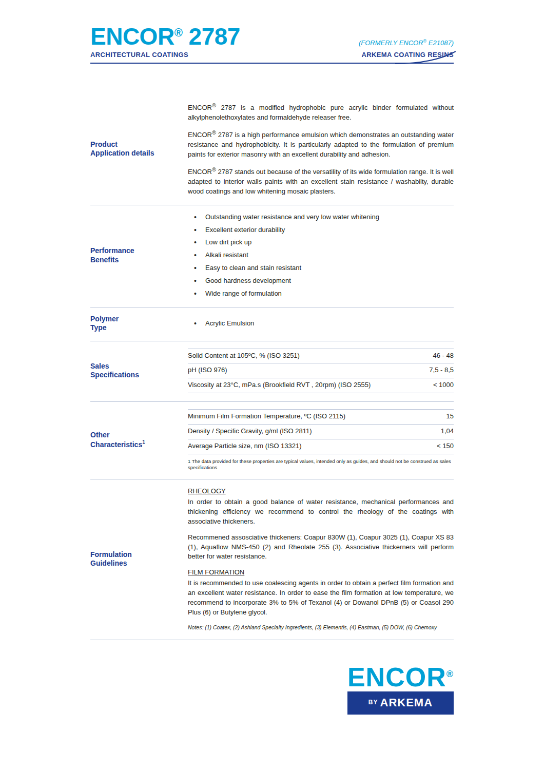ENCOR® 2787
(FORMERLY ENCOR® E21087)
ARCHITECTURAL COATINGS ARKEMA COATING RESINS
| Product Application details | ENCOR ® 2787 is a modified hydrophobic pure acrylic binder formulated without alkylphenolethoxylates and formaldehyde releaser free. ENCOR ® 2787 is a high performance emulsion which demonstrates an outstanding water resistance and hydrophobicity. It is particularly adapted to the formulation of premium paints for exterior masonry with an excellent durability and adhesion. ENCOR ® 2787 stands out because of the versatility of its wide formulation range. It is well adapted to interior walls paints with an excellent stain resistance / washabilty, durable wood coatings and low whitening mosaic plasters. |
| Performance Benefits | Outstanding water resistance and very low water whitening Excellent exterior durability Low dirt pick up Alkali resistant Easy to clean and stain resistant Good hardness development Wide range of formulation |
| Polymer Type | Acrylic Emulsion |
| Sales Specifications | / Solid Content at 105ºC, % (ISO 3251) / 46 - 48 / / pH (ISO 976) / 7,5 - 8,5 / / Viscosity at 23°C, mPa.s (Brookfield RVT , 20rpm) (ISO 2555) / < 1000 / |
| Other Characteristics 1 | / Minimum Film Formation Temperature, ºC (ISO 2115) / 15 / / Density / Specific Gravity, g/ml (ISO 2811) / 1,04 / / Average Particle size, nm (ISO 13321) / < 150 / 1 The data provided for these properties are typical values, intended only as guides, and should not be construed as sales specifications |
| Formulation Guidelines | RHEOLOGY In order to obtain a good balance of water resistance, mechanical performances and thickening efficiency we recommend to control the rheology of the coatings with associative thickeners. Recommened assosciative thickeners: Coapur 830W (1), Coapur 3025 (1), Coapur XS 83 (1), Aquaflow NMS-450 (2) and Rheolate 255 (3). Associative thickerners will perform better for water resistance. FILM FORMATION It is recommended to use coalescing agents in order to obtain a perfect film formation and an excellent water resistance. In order to ease the film formation at low temperature, we recommend to incorporate 3% to 5% of Texanol (4) or Dowanol DPnB (5) or Coasol 290 Plus (6) or Butylene glycol. Notes: (1) Coatex, (2) Ashland Specialty Ingredients, (3) Elementis, (4) Eastman, (5) DOW, (6) Chemoxy |
ENCOR®
BY ARKEMA